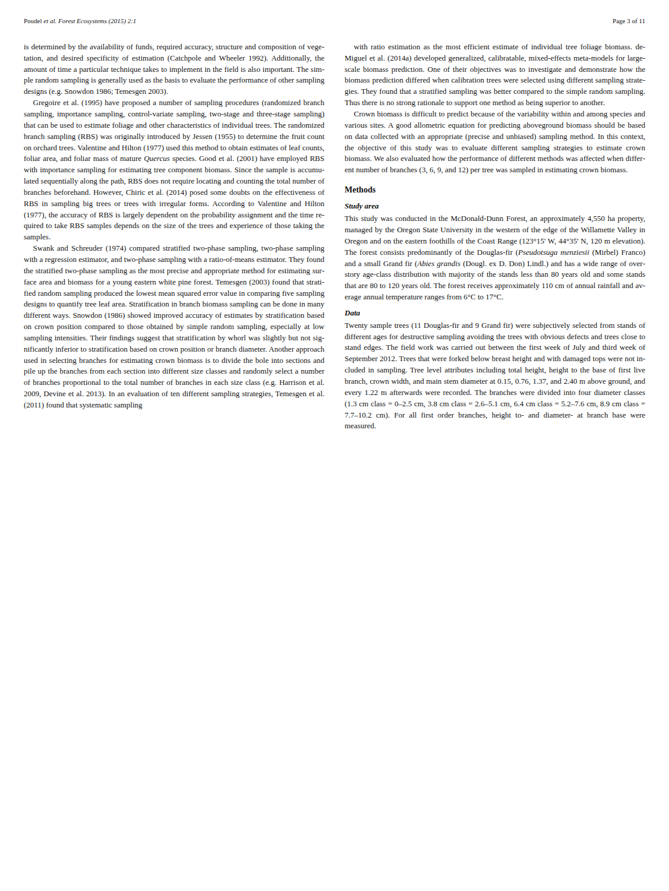Poudel et al. Forest Ecosystems (2015) 2:1
Page 3 of 11
is determined by the availability of funds, required accuracy, structure and composition of vegetation, and desired specificity of estimation (Catchpole and Wheeler 1992). Additionally, the amount of time a particular technique takes to implement in the field is also important. The simple random sampling is generally used as the basis to evaluate the performance of other sampling designs (e.g. Snowdon 1986; Temesgen 2003).
Gregoire et al. (1995) have proposed a number of sampling procedures (randomized branch sampling, importance sampling, control-variate sampling, two-stage and three-stage sampling) that can be used to estimate foliage and other characteristics of individual trees. The randomized branch sampling (RBS) was originally introduced by Jessen (1955) to determine the fruit count on orchard trees. Valentine and Hilton (1977) used this method to obtain estimates of leaf counts, foliar area, and foliar mass of mature Quercus species. Good et al. (2001) have employed RBS with importance sampling for estimating tree component biomass. Since the sample is accumulated sequentially along the path, RBS does not require locating and counting the total number of branches beforehand. However, Chiric et al. (2014) posed some doubts on the effectiveness of RBS in sampling big trees or trees with irregular forms. According to Valentine and Hilton (1977), the accuracy of RBS is largely dependent on the probability assignment and the time required to take RBS samples depends on the size of the trees and experience of those taking the samples.
Swank and Schreuder (1974) compared stratified two-phase sampling, two-phase sampling with a regression estimator, and two-phase sampling with a ratio-of-means estimator. They found the stratified two-phase sampling as the most precise and appropriate method for estimating surface area and biomass for a young eastern white pine forest. Temesgen (2003) found that stratified random sampling produced the lowest mean squared error value in comparing five sampling designs to quantify tree leaf area. Stratification in branch biomass sampling can be done in many different ways. Snowdon (1986) showed improved accuracy of estimates by stratification based on crown position compared to those obtained by simple random sampling, especially at low sampling intensities. Their findings suggest that stratification by whorl was slightly but not significantly inferior to stratification based on crown position or branch diameter. Another approach used in selecting branches for estimating crown biomass is to divide the bole into sections and pile up the branches from each section into different size classes and randomly select a number of branches proportional to the total number of branches in each size class (e.g. Harrison et al. 2009, Devine et al. 2013). In an evaluation of ten different sampling strategies, Temesgen et al. (2011) found that systematic sampling
with ratio estimation as the most efficient estimate of individual tree foliage biomass. de-Miguel et al. (2014a) developed generalized, calibratable, mixed-effects meta-models for large-scale biomass prediction. One of their objectives was to investigate and demonstrate how the biomass prediction differed when calibration trees were selected using different sampling strategies. They found that a stratified sampling was better compared to the simple random sampling. Thus there is no strong rationale to support one method as being superior to another.
Crown biomass is difficult to predict because of the variability within and among species and various sites. A good allometric equation for predicting aboveground biomass should be based on data collected with an appropriate (precise and unbiased) sampling method. In this context, the objective of this study was to evaluate different sampling strategies to estimate crown biomass. We also evaluated how the performance of different methods was affected when different number of branches (3, 6, 9, and 12) per tree was sampled in estimating crown biomass.
Methods
Study area
This study was conducted in the McDonald-Dunn Forest, an approximately 4,550 ha property, managed by the Oregon State University in the western of the edge of the Willamette Valley in Oregon and on the eastern foothills of the Coast Range (123°15' W, 44°35' N, 120 m elevation). The forest consists predominantly of the Douglas-fir (Pseudotsuga menziesii (Mirbel) Franco) and a small Grand fir (Abies grandis (Dougl. ex D. Don) Lindl.) and has a wide range of overstory age-class distribution with majority of the stands less than 80 years old and some stands that are 80 to 120 years old. The forest receives approximately 110 cm of annual rainfall and average annual temperature ranges from 6°C to 17°C.
Data
Twenty sample trees (11 Douglas-fir and 9 Grand fir) were subjectively selected from stands of different ages for destructive sampling avoiding the trees with obvious defects and trees close to stand edges. The field work was carried out between the first week of July and third week of September 2012. Trees that were forked below breast height and with damaged tops were not included in sampling. Tree level attributes including total height, height to the base of first live branch, crown width, and main stem diameter at 0.15, 0.76, 1.37, and 2.40 m above ground, and every 1.22 m afterwards were recorded. The branches were divided into four diameter classes (1.3 cm class = 0–2.5 cm, 3.8 cm class = 2.6–5.1 cm, 6.4 cm class = 5.2–7.6 cm, 8.9 cm class = 7.7–10.2 cm). For all first order branches, height to- and diameter- at branch base were measured.